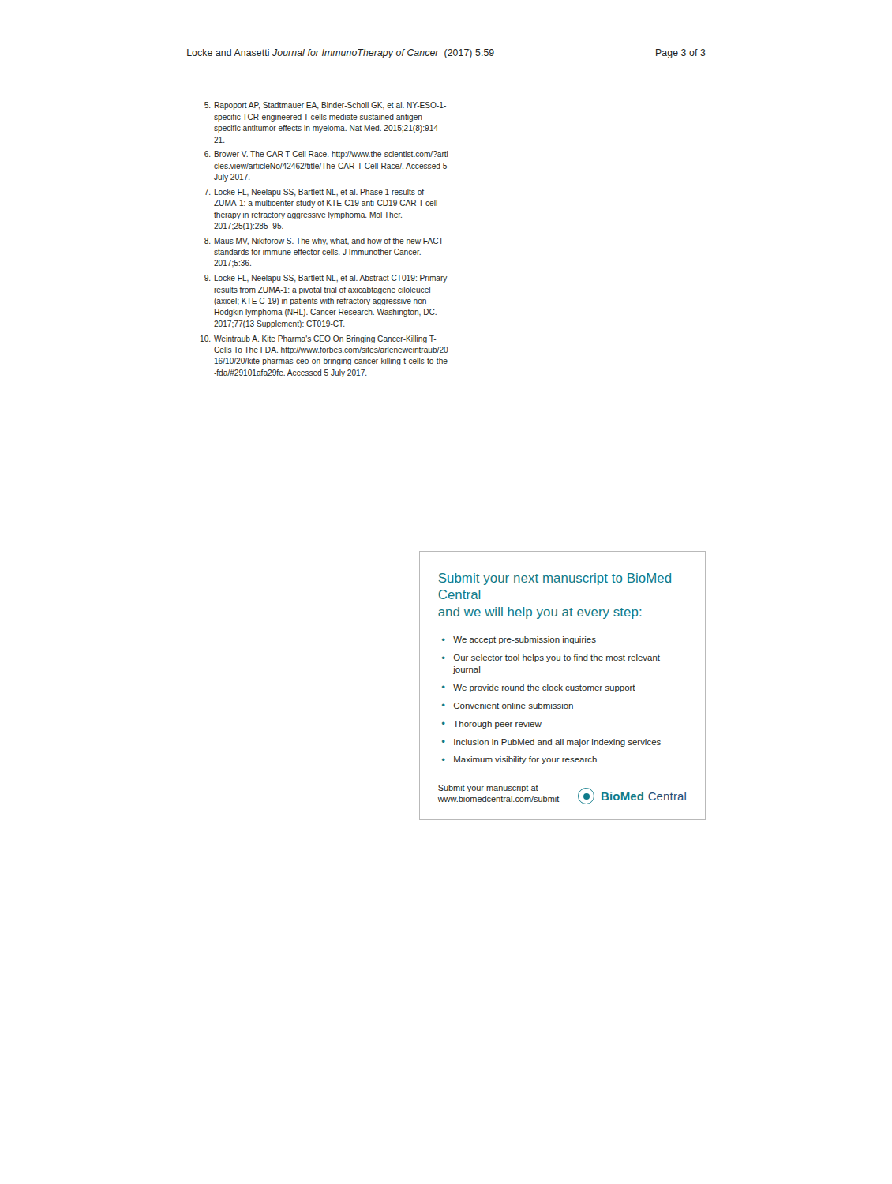Locke and Anasetti Journal for ImmunoTherapy of Cancer (2017) 5:59
Page 3 of 3
Rapoport AP, Stadtmauer EA, Binder-Scholl GK, et al. NY-ESO-1-specific TCR-engineered T cells mediate sustained antigen-specific antitumor effects in myeloma. Nat Med. 2015;21(8):914–21.
Brower V. The CAR T-Cell Race. http://www.the-scientist.com/?articles.view/articleNo/42462/title/The-CAR-T-Cell-Race/. Accessed 5 July 2017.
Locke FL, Neelapu SS, Bartlett NL, et al. Phase 1 results of ZUMA-1: a multicenter study of KTE-C19 anti-CD19 CAR T cell therapy in refractory aggressive lymphoma. Mol Ther. 2017;25(1):285–95.
Maus MV, Nikiforow S. The why, what, and how of the new FACT standards for immune effector cells. J Immunother Cancer. 2017;5:36.
Locke FL, Neelapu SS, Bartlett NL, et al. Abstract CT019: Primary results from ZUMA-1: a pivotal trial of axicabtagene ciloleucel (axicel; KTE C-19) in patients with refractory aggressive non-Hodgkin lymphoma (NHL). Cancer Research. Washington, DC. 2017;77(13 Supplement): CT019-CT.
Weintraub A. Kite Pharma's CEO On Bringing Cancer-Killing T-Cells To The FDA. http://www.forbes.com/sites/arleneweintraub/2016/10/20/kite-pharmas-ceo-on-bringing-cancer-killing-t-cells-to-the-fda/#29101afa29fe. Accessed 5 July 2017.
Submit your next manuscript to BioMed Central
and we will help you at every step:
We accept pre-submission inquiries
Our selector tool helps you to find the most relevant journal
We provide round the clock customer support
Convenient online submission
Thorough peer review
Inclusion in PubMed and all major indexing services
Maximum visibility for your research
Submit your manuscript at
www.biomedcentral.com/submit
Bio Med Central